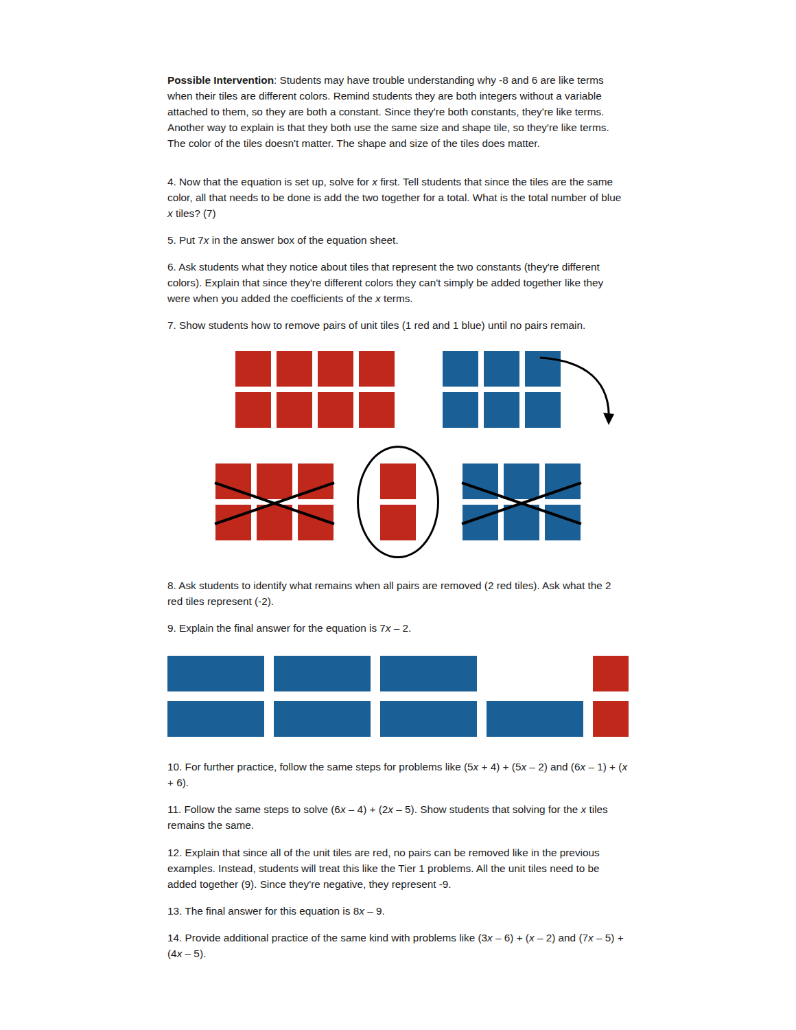Possible Intervention: Students may have trouble understanding why -8 and 6 are like terms when their tiles are different colors. Remind students they are both integers without a variable attached to them, so they are both a constant. Since they're both constants, they're like terms. Another way to explain is that they both use the same size and shape tile, so they're like terms. The color of the tiles doesn't matter. The shape and size of the tiles does matter.
4. Now that the equation is set up, solve for x first. Tell students that since the tiles are the same color, all that needs to be done is add the two together for a total. What is the total number of blue x tiles? (7)
5. Put 7x in the answer box of the equation sheet.
6. Ask students what they notice about tiles that represent the two constants (they're different colors). Explain that since they're different colors they can't simply be added together like they were when you added the coefficients of the x terms.
7. Show students how to remove pairs of unit tiles (1 red and 1 blue) until no pairs remain.
8. Ask students to identify what remains when all pairs are removed (2 red tiles). Ask what the 2 red tiles represent (-2).
9. Explain the final answer for the equation is 7x – 2.
10. For further practice, follow the same steps for problems like (5x + 4) + (5x – 2) and (6x – 1) + (x + 6).
11. Follow the same steps to solve (6x – 4) + (2x – 5). Show students that solving for the x tiles remains the same.
12. Explain that since all of the unit tiles are red, no pairs can be removed like in the previous examples. Instead, students will treat this like the Tier 1 problems. All the unit tiles need to be added together (9). Since they're negative, they represent -9.
13. The final answer for this equation is 8x – 9.
14. Provide additional practice of the same kind with problems like (3x – 6) + (x – 2) and (7x – 5) + (4x – 5).